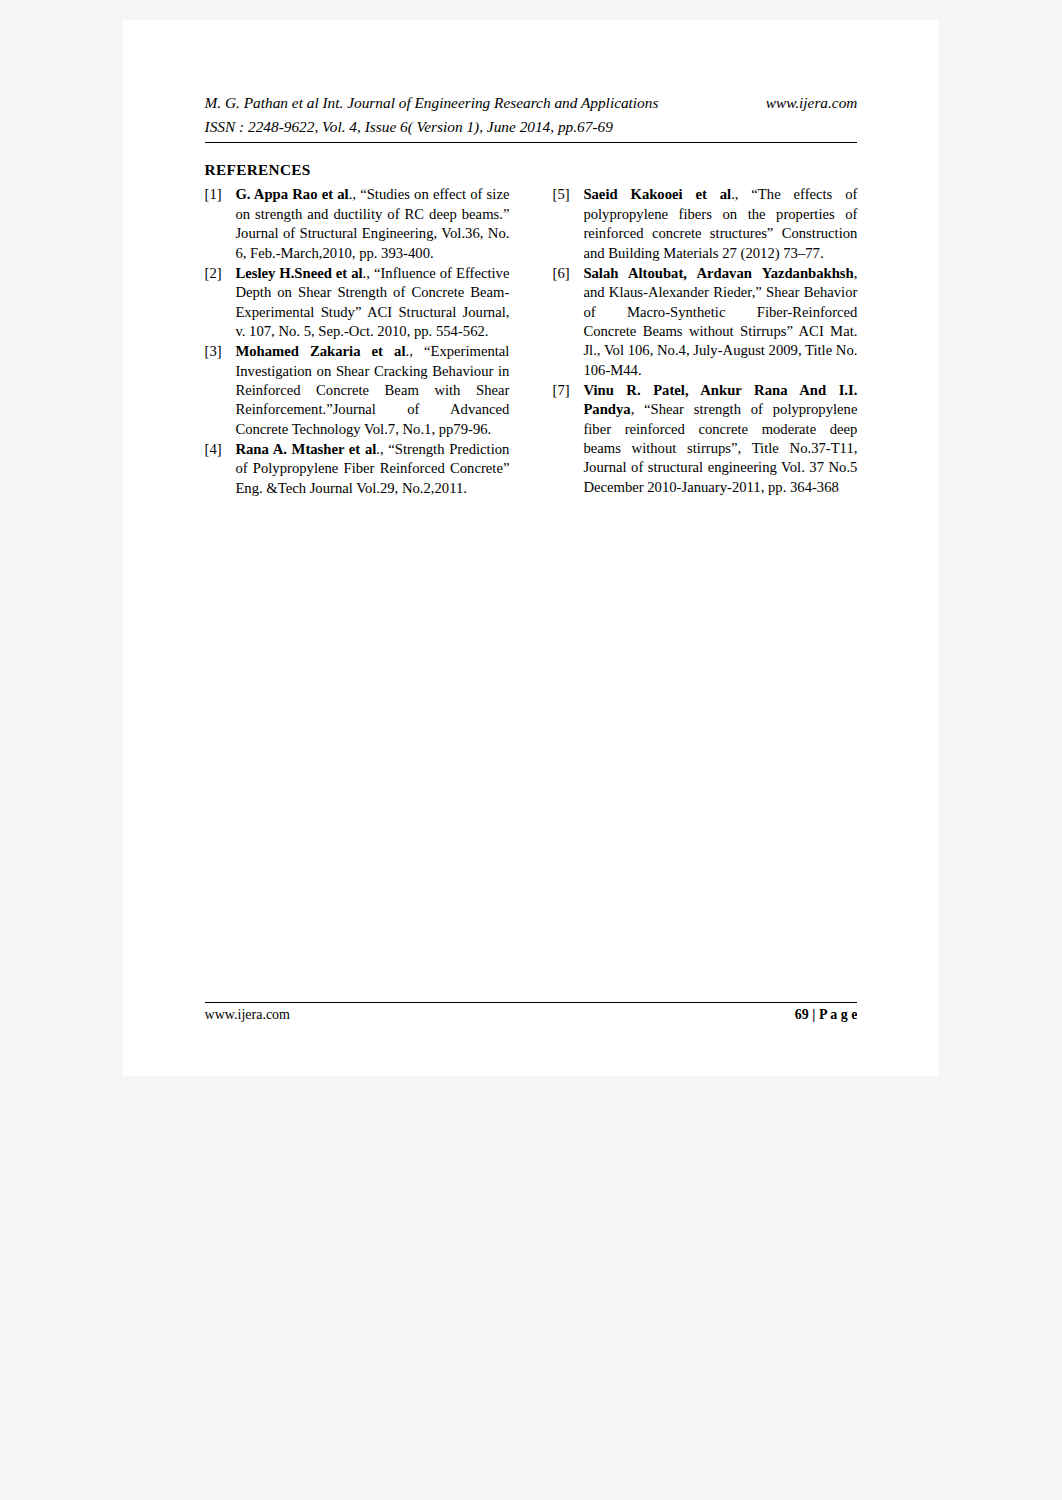www.ijera.com M. G. Pathan et al Int. Journal of Engineering Research and Applications
ISSN : 2248-9622, Vol. 4, Issue 6( Version 1), June 2014, pp.67-69
REFERENCES
[1] G. Appa Rao et al., “Studies on effect of size on strength and ductility of RC deep beams.” Journal of Structural Engineering, Vol.36, No. 6, Feb.-March,2010, pp. 393-400.
[2] Lesley H.Sneed et al., “Influence of Effective Depth on Shear Strength of Concrete Beam-Experimental Study” ACI Structural Journal, v. 107, No. 5, Sep.-Oct. 2010, pp. 554-562.
[3] Mohamed Zakaria et al., “Experimental Investigation on Shear Cracking Behaviour in Reinforced Concrete Beam with Shear Reinforcement.”Journal of Advanced Concrete Technology Vol.7, No.1, pp79-96.
[4] Rana A. Mtasher et al., “Strength Prediction of Polypropylene Fiber Reinforced Concrete” Eng. &Tech Journal Vol.29, No.2,2011.
[5] Saeid Kakooei et al., “The effects of polypropylene fibers on the properties of reinforced concrete structures” Construction and Building Materials 27 (2012) 73–77.
[6] Salah Altoubat, Ardavan Yazdanbakhsh, and Klaus-Alexander Rieder,” Shear Behavior of Macro-Synthetic Fiber-Reinforced Concrete Beams without Stirrups” ACI Mat. Jl., Vol 106, No.4, July-August 2009, Title No. 106-M44.
[7] Vinu R. Patel, Ankur Rana And I.I. Pandya, “Shear strength of polypropylene fiber reinforced concrete moderate deep beams without stirrups”, Title No.37-T11, Journal of structural engineering Vol. 37 No.5 December 2010-January-2011, pp. 364-368
www.ijera.com 69 | P a g e